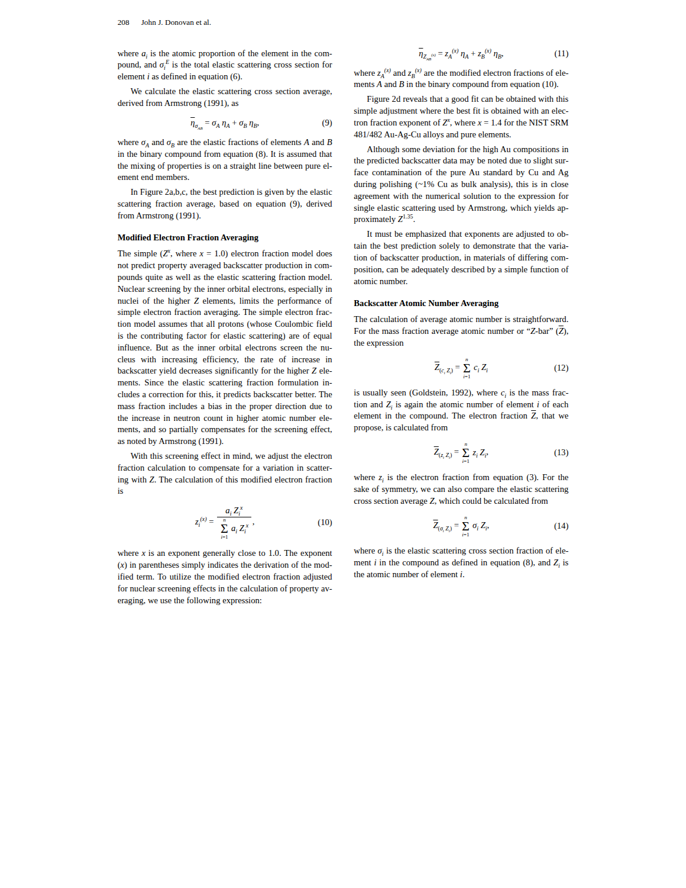208 John J. Donovan et al.
where ai is the atomic proportion of the element in the compound, and σiE is the total elastic scattering cross section for element i as defined in equation (6).
We calculate the elastic scattering cross section average, derived from Armstrong (1991), as
ησAB = σA ηA + σB ηB, (9)
where σA and σB are the elastic fractions of elements A and B in the binary compound from equation (8). It is assumed that the mixing of properties is on a straight line between pure element end members.
In Figure 2a,b,c, the best prediction is given by the elastic scattering fraction average, based on equation (9), derived from Armstrong (1991).
Modified Electron Fraction Averaging
The simple (Zx, where x = 1.0) electron fraction model does not predict property averaged backscatter production in compounds quite as well as the elastic scattering fraction model. Nuclear screening by the inner orbital electrons, especially in nuclei of the higher Z elements, limits the performance of simple electron fraction averaging. The simple electron fraction model assumes that all protons (whose Coulombic field is the contributing factor for elastic scattering) are of equal influence. But as the inner orbital electrons screen the nucleus with increasing efficiency, the rate of increase in backscatter yield decreases significantly for the higher Z elements. Since the elastic scattering fraction formulation includes a correction for this, it predicts backscatter better. The mass fraction includes a bias in the proper direction due to the increase in neutron count in higher atomic number elements, and so partially compensates for the screening effect, as noted by Armstrong (1991).
With this screening effect in mind, we adjust the electron fraction calculation to compensate for a variation in scattering with Z. The calculation of this modified electron fraction is
zi(x) = ai Zix nΣi=1 ai Zix , (10)
where x is an exponent generally close to 1.0. The exponent (x) in parentheses simply indicates the derivation of the modified term. To utilize the modified electron fraction adjusted for nuclear screening effects in the calculation of property averaging, we use the following expression:
ηZAB(x) = zA(x) ηA + zB(x) ηB, (11)
where zA(x) and zB(x) are the modified electron fractions of elements A and B in the binary compound from equation (10).
Figure 2d reveals that a good fit can be obtained with this simple adjustment where the best fit is obtained with an electron fraction exponent of Zx, where x = 1.4 for the NIST SRM 481/482 Au-Ag-Cu alloys and pure elements.
Although some deviation for the high Au compositions in the predicted backscatter data may be noted due to slight surface contamination of the pure Au standard by Cu and Ag during polishing (~1% Cu as bulk analysis), this is in close agreement with the numerical solution to the expression for single elastic scattering used by Armstrong, which yields approximately Z1.35.
It must be emphasized that exponents are adjusted to obtain the best prediction solely to demonstrate that the variation of backscatter production, in materials of differing composition, can be adequately described by a simple function of atomic number.
Backscatter Atomic Number Averaging
The calculation of average atomic number is straightforward. For the mass fraction average atomic number or “Z-bar” (Z), the expression
Z(ci Zi) = nΣi=1 ci Zi (12)
is usually seen (Goldstein, 1992), where ci is the mass fraction and Zi is again the atomic number of element i of each element in the compound. The electron fraction Z, that we propose, is calculated from
Z(zi Zi) = nΣi=1 zi Zi, (13)
where zi is the electron fraction from equation (3). For the sake of symmetry, we can also compare the elastic scattering cross section average Z, which could be calculated from
Z(σi Zi) = nΣi=1 σi Zi, (14)
where σi is the elastic scattering cross section fraction of element i in the compound as defined in equation (8), and Zi is the atomic number of element i.